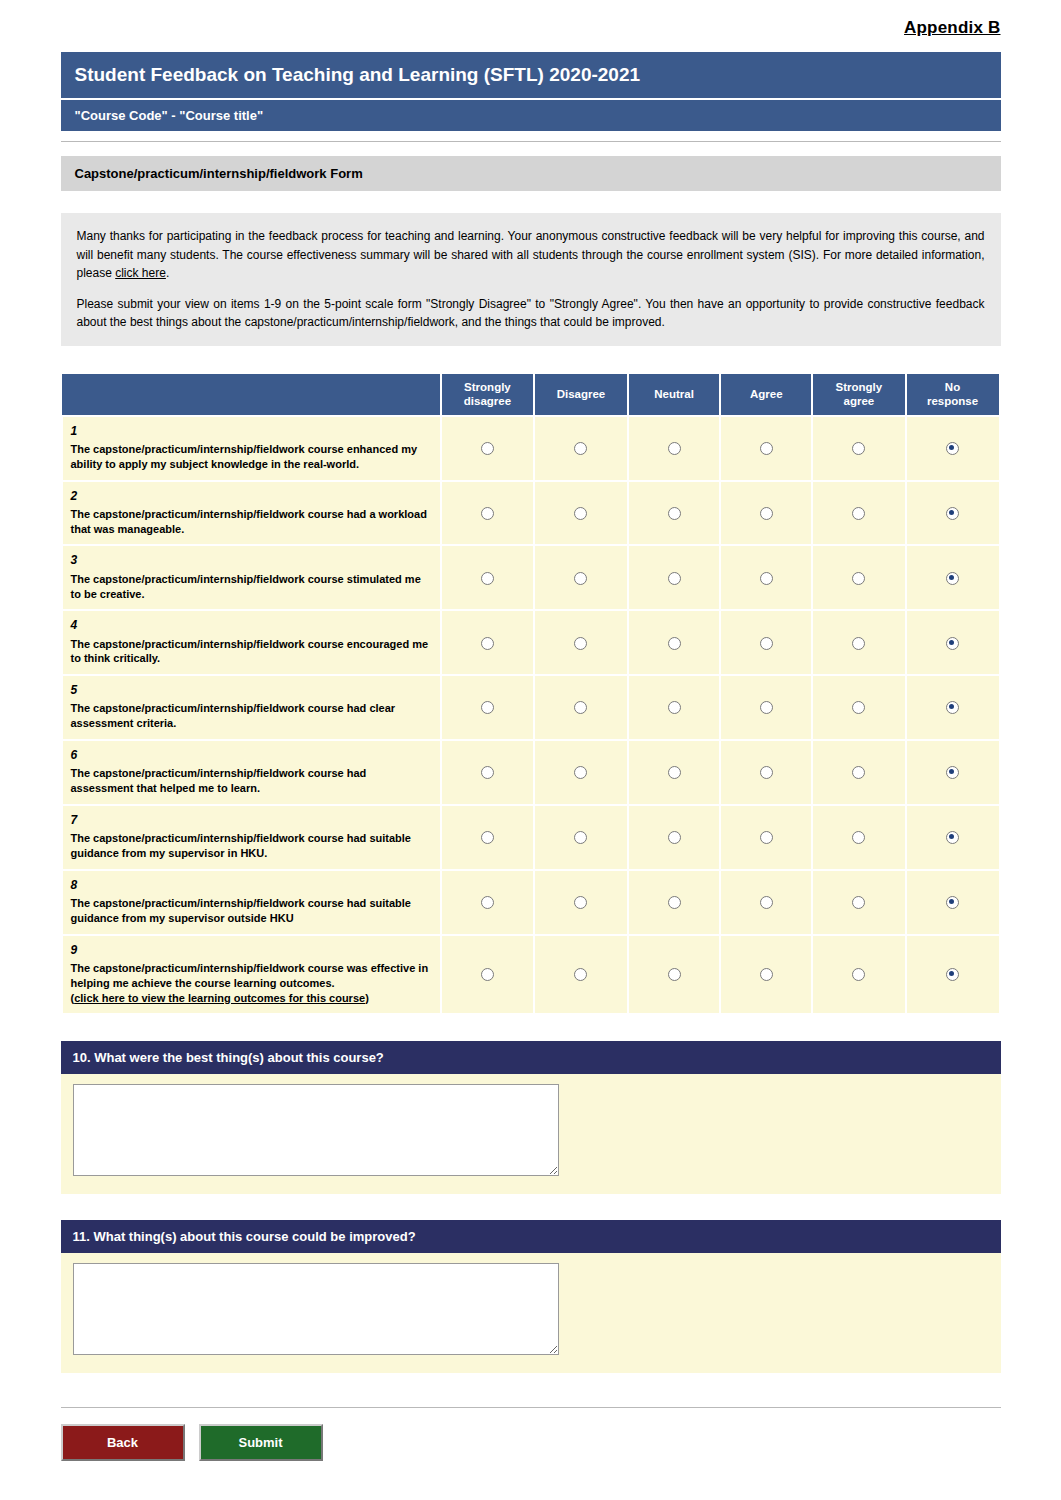Appendix B
Student Feedback on Teaching and Learning (SFTL) 2020-2021
"Course Code" - "Course title"
Capstone/practicum/internship/fieldwork Form
Many thanks for participating in the feedback process for teaching and learning. Your anonymous constructive feedback will be very helpful for improving this course, and will benefit many students. The course effectiveness summary will be shared with all students through the course enrollment system (SIS). For more detailed information, please click here.
Please submit your view on items 1-9 on the 5-point scale form "Strongly Disagree" to "Strongly Agree". You then have an opportunity to provide constructive feedback about the best things about the capstone/practicum/internship/fieldwork, and the things that could be improved.
| | Strongly disagree | Disagree | Neutral | Agree | Strongly agree | No response |
| --- | --- | --- | --- | --- | --- | --- |
| 1 The capstone/practicum/internship/fieldwork course enhanced my ability to apply my subject knowledge in the real-world. | | | | | | |
| 2 The capstone/practicum/internship/fieldwork course had a workload that was manageable. | | | | | | |
| 3 The capstone/practicum/internship/fieldwork course stimulated me to be creative. | | | | | | |
| 4 The capstone/practicum/internship/fieldwork course encouraged me to think critically. | | | | | | |
| 5 The capstone/practicum/internship/fieldwork course had clear assessment criteria. | | | | | | |
| 6 The capstone/practicum/internship/fieldwork course had assessment that helped me to learn. | | | | | | |
| 7 The capstone/practicum/internship/fieldwork course had suitable guidance from my supervisor in HKU. | | | | | | |
| 8 The capstone/practicum/internship/fieldwork course had suitable guidance from my supervisor outside HKU | | | | | | |
| 9 The capstone/practicum/internship/fieldwork course was effective in helping me achieve the course learning outcomes. ( click here to view the learning outcomes for this course ) | | | | | | |
10. What were the best thing(s) about this course?
11. What thing(s) about this course could be improved?
Back Submit